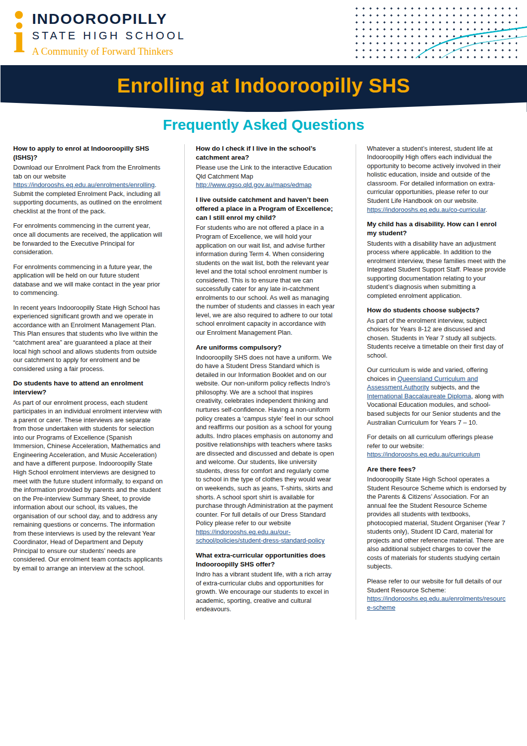i
INDOOROOPILLY
STATE HIGH SCHOOL
A Community of Forward Thinkers
Enrolling at Indooroopilly SHS
Frequently Asked Questions
How to apply to enrol at Indooroopilly SHS (ISHS)?
Download our Enrolment Pack from the Enrolments tab on our website https://indorooshs.eq.edu.au/enrolments/enrolling. Submit the completed Enrolment Pack, including all supporting documents, as outlined on the enrolment checklist at the front of the pack.
For enrolments commencing in the current year, once all documents are received, the application will be forwarded to the Executive Principal for consideration.
For enrolments commencing in a future year, the application will be held on our future student database and we will make contact in the year prior to commencing.
In recent years Indooroopilly State High School has experienced significant growth and we operate in accordance with an Enrolment Management Plan. This Plan ensures that students who live within the “catchment area” are guaranteed a place at their local high school and allows students from outside our catchment to apply for enrolment and be considered using a fair process.
Do students have to attend an enrolment interview?
As part of our enrolment process, each student participates in an individual enrolment interview with a parent or carer. These interviews are separate from those undertaken with students for selection into our Programs of Excellence (Spanish Immersion, Chinese Acceleration, Mathematics and Engineering Acceleration, and Music Acceleration) and have a different purpose. Indooroopilly State High School enrolment interviews are designed to meet with the future student informally, to expand on the information provided by parents and the student on the Pre-interview Summary Sheet, to provide information about our school, its values, the organisation of our school day, and to address any remaining questions or concerns. The information from these interviews is used by the relevant Year Coordinator, Head of Department and Deputy Principal to ensure our students’ needs are considered. Our enrolment team contacts applicants by email to arrange an interview at the school.
How do I check if I live in the school’s catchment area?
Please use the Link to the interactive Education Qld Catchment Map http://www.qgso.qld.gov.au/maps/edmap
I live outside catchment and haven’t been offered a place in a Program of Excellence; can I still enrol my child?
For students who are not offered a place in a Program of Excellence, we will hold your application on our wait list, and advise further information during Term 4. When considering students on the wait list, both the relevant year level and the total school enrolment number is considered. This is to ensure that we can successfully cater for any late in-catchment enrolments to our school. As well as managing the number of students and classes in each year level, we are also required to adhere to our total school enrolment capacity in accordance with our Enrolment Management Plan.
Are uniforms compulsory?
Indooroopilly SHS does not have a uniform. We do have a Student Dress Standard which is detailed in our Information Booklet and on our website. Our non-uniform policy reflects Indro’s philosophy. We are a school that inspires creativity, celebrates independent thinking and nurtures self-confidence. Having a non-uniform policy creates a ‘campus style’ feel in our school and reaffirms our position as a school for young adults. Indro places emphasis on autonomy and positive relationships with teachers where tasks are dissected and discussed and debate is open and welcome. Our students, like university students, dress for comfort and regularly come to school in the type of clothes they would wear on weekends, such as jeans, T-shirts, skirts and shorts. A school sport shirt is available for purchase through Administration at the payment counter. For full details of our Dress Standard Policy please refer to our website https://indorooshs.eq.edu.au/our-school/policies/student-dress-standard-policy
What extra-curricular opportunities does Indooroopilly SHS offer?
Indro has a vibrant student life, with a rich array of extra-curricular clubs and opportunities for growth. We encourage our students to excel in academic, sporting, creative and cultural endeavours.
Whatever a student’s interest, student life at Indooroopilly High offers each individual the opportunity to become actively involved in their holistic education, inside and outside of the classroom. For detailed information on extra-curricular opportunities, please refer to our Student Life Handbook on our website. https://indorooshs.eq.edu.au/co-curricular.
My child has a disability. How can I enrol my student?
Students with a disability have an adjustment process where applicable. In addition to the enrolment interview, these families meet with the Integrated Student Support Staff. Please provide supporting documentation relating to your student’s diagnosis when submitting a completed enrolment application.
How do students choose subjects?
As part of the enrolment interview, subject choices for Years 8-12 are discussed and chosen. Students in Year 7 study all subjects. Students receive a timetable on their first day of school.
Our curriculum is wide and varied, offering choices in Queensland Curriculum and Assessment Authority subjects, and the International Baccalaureate Diploma, along with Vocational Education modules, and school-based subjects for our Senior students and the Australian Curriculum for Years 7 – 10.
For details on all curriculum offerings please refer to our website: https://indorooshs.eq.edu.au/curriculum
Are there fees?
Indooroopilly State High School operates a Student Resource Scheme which is endorsed by the Parents & Citizens’ Association. For an annual fee the Student Resource Scheme provides all students with textbooks, photocopied material, Student Organiser (Year 7 students only), Student ID Card, material for projects and other reference material. There are also additional subject charges to cover the costs of materials for students studying certain subjects.
Please refer to our website for full details of our Student Resource Scheme: https://indorooshs.eq.edu.au/enrolments/resource-scheme